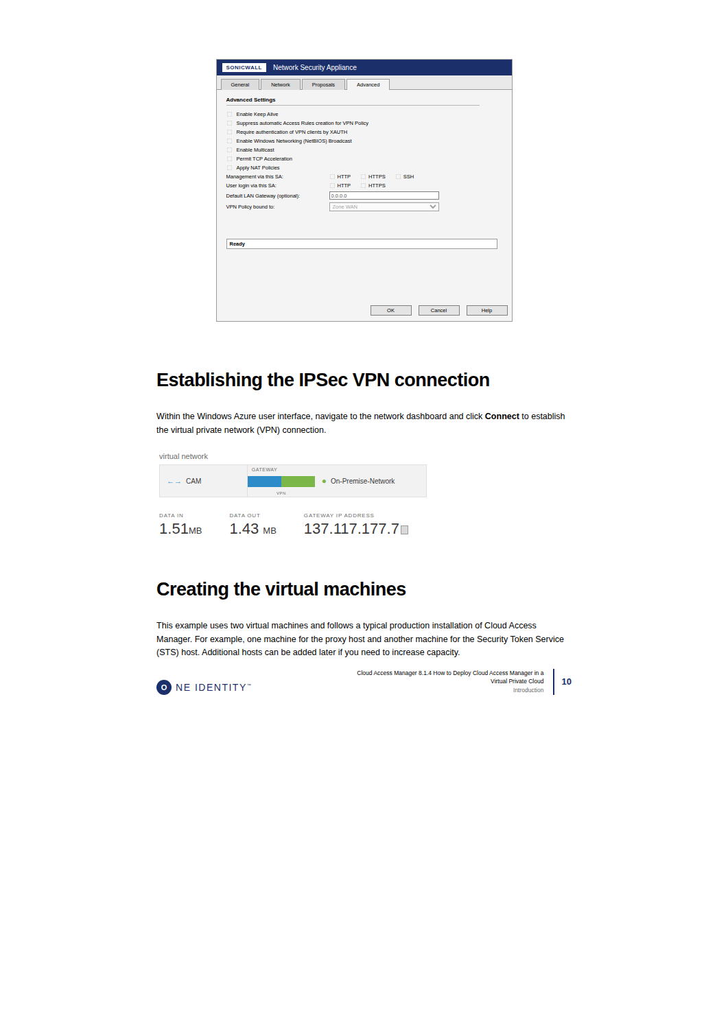SONICWALL Network Security Appliance
General
Network
Proposals
Advanced
Advanced Settings
Enable Keep Alive
Suppress automatic Access Rules creation for VPN Policy
Require authentication of VPN clients by XAUTH
Enable Windows Networking (NetBIOS) Broadcast
Enable Multicast
Permit TCP Acceleration
Apply NAT Policies
Management via this SA: HTTP HTTPS SSH
User login via this SA: HTTP HTTPS
Default LAN Gateway (optional):
VPN Policy bound to: Zone WAN
Ready
OK
Cancel
Help
Establishing the IPSec VPN connection
Within the Windows Azure user interface, navigate to the network dashboard and click Connect to establish the virtual private network (VPN) connection.
virtual network
←→CAM
GATEWAY VPN
●On-Premise-Network
DATA IN
1.51MB
DATA OUT
1.43 MB
GATEWAY IP ADDRESS
137.117.177.7
Creating the virtual machines
This example uses two virtual machines and follows a typical production installation of Cloud Access Manager. For example, one machine for the proxy host and another machine for the Security Token Service (STS) host. Additional hosts can be added later if you need to increase capacity.
O NE IDENTITY™
Cloud Access Manager 8.1.4 How to Deploy Cloud Access Manager in a
Virtual Private Cloud
Introduction
10